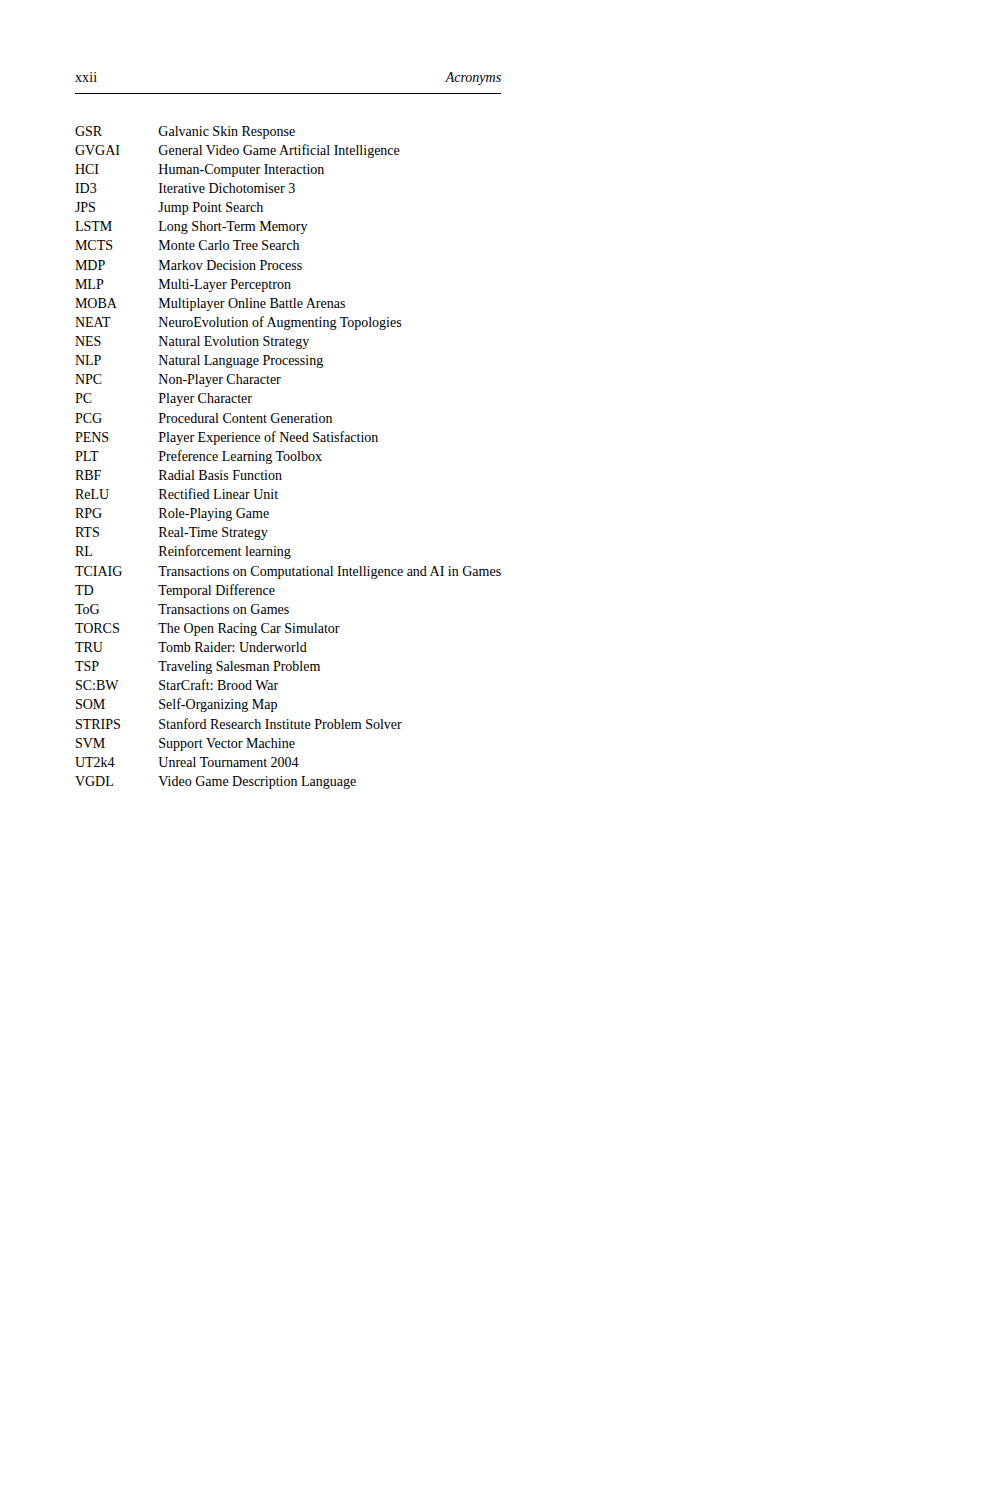xxii Acronyms
| GSR | Galvanic Skin Response |
| GVGAI | General Video Game Artificial Intelligence |
| HCI | Human-Computer Interaction |
| ID3 | Iterative Dichotomiser 3 |
| JPS | Jump Point Search |
| LSTM | Long Short-Term Memory |
| MCTS | Monte Carlo Tree Search |
| MDP | Markov Decision Process |
| MLP | Multi-Layer Perceptron |
| MOBA | Multiplayer Online Battle Arenas |
| NEAT | NeuroEvolution of Augmenting Topologies |
| NES | Natural Evolution Strategy |
| NLP | Natural Language Processing |
| NPC | Non-Player Character |
| PC | Player Character |
| PCG | Procedural Content Generation |
| PENS | Player Experience of Need Satisfaction |
| PLT | Preference Learning Toolbox |
| RBF | Radial Basis Function |
| ReLU | Rectified Linear Unit |
| RPG | Role-Playing Game |
| RTS | Real-Time Strategy |
| RL | Reinforcement learning |
| TCIAIG | Transactions on Computational Intelligence and AI in Games |
| TD | Temporal Difference |
| ToG | Transactions on Games |
| TORCS | The Open Racing Car Simulator |
| TRU | Tomb Raider: Underworld |
| TSP | Traveling Salesman Problem |
| SC:BW | StarCraft: Brood War |
| SOM | Self-Organizing Map |
| STRIPS | Stanford Research Institute Problem Solver |
| SVM | Support Vector Machine |
| UT2k4 | Unreal Tournament 2004 |
| VGDL | Video Game Description Language |